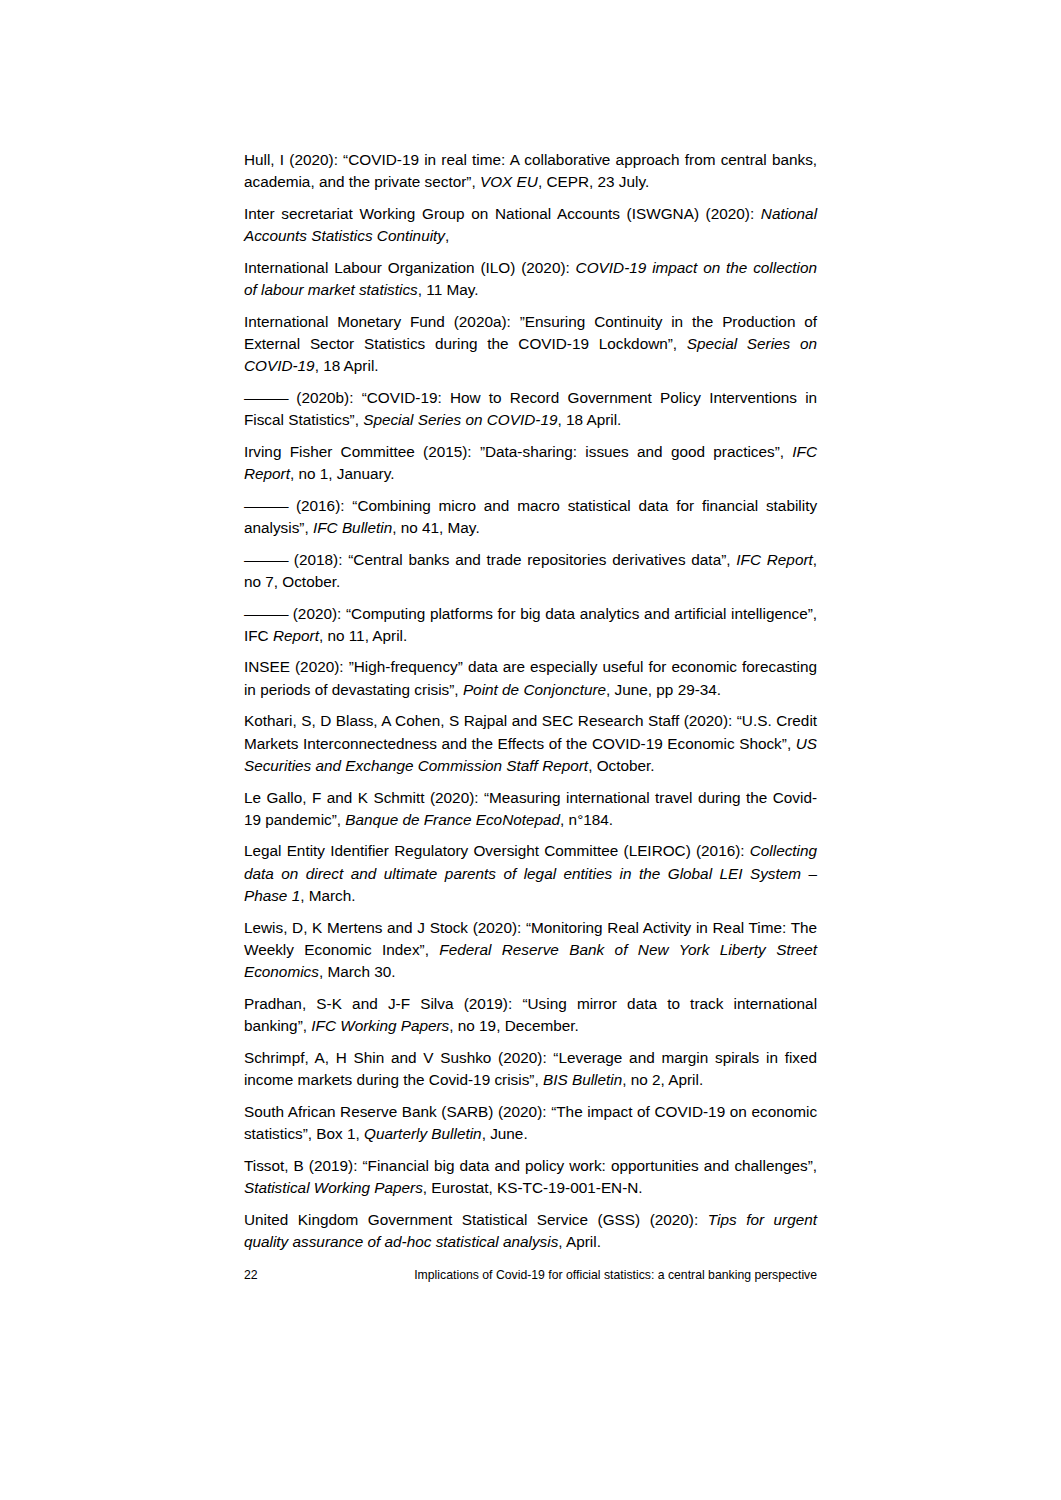Hull, I (2020): “COVID-19 in real time: A collaborative approach from central banks, academia, and the private sector”, VOX EU, CEPR, 23 July.
Inter secretariat Working Group on National Accounts (ISWGNA) (2020): National Accounts Statistics Continuity,
International Labour Organization (ILO) (2020): COVID-19 impact on the collection of labour market statistics, 11 May.
International Monetary Fund (2020a): ”Ensuring Continuity in the Production of External Sector Statistics during the COVID-19 Lockdown”, Special Series on COVID-19, 18 April.
——— (2020b): “COVID-19: How to Record Government Policy Interventions in Fiscal Statistics”, Special Series on COVID-19, 18 April.
Irving Fisher Committee (2015): ”Data-sharing: issues and good practices”, IFC Report, no 1, January.
——— (2016): “Combining micro and macro statistical data for financial stability analysis”, IFC Bulletin, no 41, May.
——— (2018): “Central banks and trade repositories derivatives data”, IFC Report, no 7, October.
——— (2020): “Computing platforms for big data analytics and artificial intelligence”, IFC Report, no 11, April.
INSEE (2020): ”High-frequency” data are especially useful for economic forecasting in periods of devastating crisis”, Point de Conjoncture, June, pp 29-34.
Kothari, S, D Blass, A Cohen, S Rajpal and SEC Research Staff (2020): “U.S. Credit Markets Interconnectedness and the Effects of the COVID-19 Economic Shock”, US Securities and Exchange Commission Staff Report, October.
Le Gallo, F and K Schmitt (2020): “Measuring international travel during the Covid-19 pandemic”, Banque de France EcoNotepad, n°184.
Legal Entity Identifier Regulatory Oversight Committee (LEIROC) (2016): Collecting data on direct and ultimate parents of legal entities in the Global LEI System – Phase 1, March.
Lewis, D, K Mertens and J Stock (2020): “Monitoring Real Activity in Real Time: The Weekly Economic Index”, Federal Reserve Bank of New York Liberty Street Economics, March 30.
Pradhan, S-K and J-F Silva (2019): “Using mirror data to track international banking”, IFC Working Papers, no 19, December.
Schrimpf, A, H Shin and V Sushko (2020): “Leverage and margin spirals in fixed income markets during the Covid-19 crisis”, BIS Bulletin, no 2, April.
South African Reserve Bank (SARB) (2020): “The impact of COVID-19 on economic statistics”, Box 1, Quarterly Bulletin, June.
Tissot, B (2019): “Financial big data and policy work: opportunities and challenges”, Statistical Working Papers, Eurostat, KS-TC-19-001-EN-N.
United Kingdom Government Statistical Service (GSS) (2020): Tips for urgent quality assurance of ad-hoc statistical analysis, April.
22
Implications of Covid-19 for official statistics: a central banking perspective